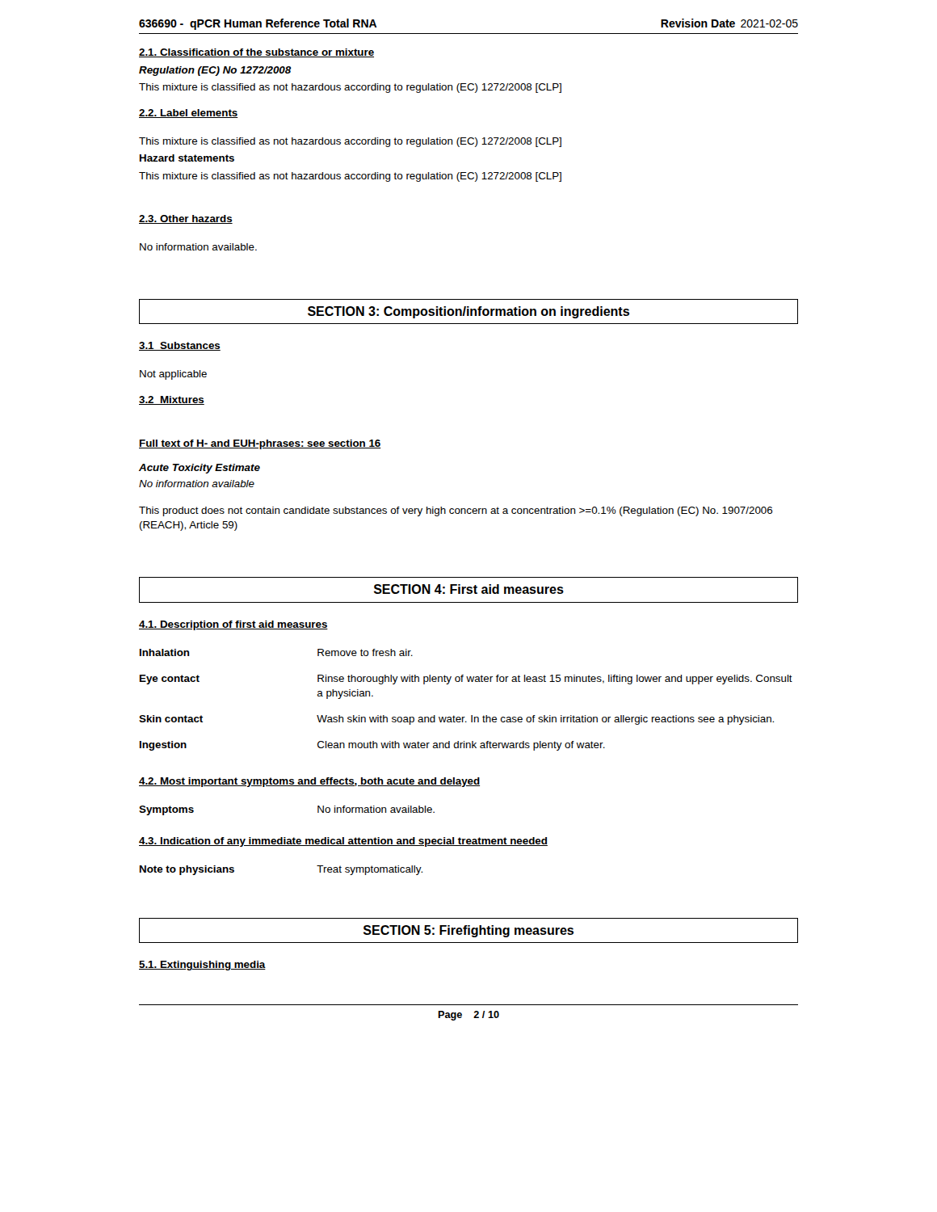636690 - qPCR Human Reference Total RNA
Revision Date 2021-02-05
2.1. Classification of the substance or mixture
Regulation (EC) No 1272/2008
This mixture is classified as not hazardous according to regulation (EC) 1272/2008 [CLP]
2.2. Label elements
This mixture is classified as not hazardous according to regulation (EC) 1272/2008 [CLP]
Hazard statements
This mixture is classified as not hazardous according to regulation (EC) 1272/2008 [CLP]
2.3. Other hazards
No information available.
SECTION 3: Composition/information on ingredients
3.1 Substances
Not applicable
3.2 Mixtures
Full text of H- and EUH-phrases: see section 16
Acute Toxicity Estimate
No information available
This product does not contain candidate substances of very high concern at a concentration >=0.1% (Regulation (EC) No. 1907/2006 (REACH), Article 59)
SECTION 4: First aid measures
4.1. Description of first aid measures
| Inhalation | Remove to fresh air. |
| Eye contact | Rinse thoroughly with plenty of water for at least 15 minutes, lifting lower and upper eyelids. Consult a physician. |
| Skin contact | Wash skin with soap and water. In the case of skin irritation or allergic reactions see a physician. |
| Ingestion | Clean mouth with water and drink afterwards plenty of water. |
4.2. Most important symptoms and effects, both acute and delayed
| Symptoms | No information available. |
4.3. Indication of any immediate medical attention and special treatment needed
| Note to physicians | Treat symptomatically. |
SECTION 5: Firefighting measures
5.1. Extinguishing media
Page 2 / 10